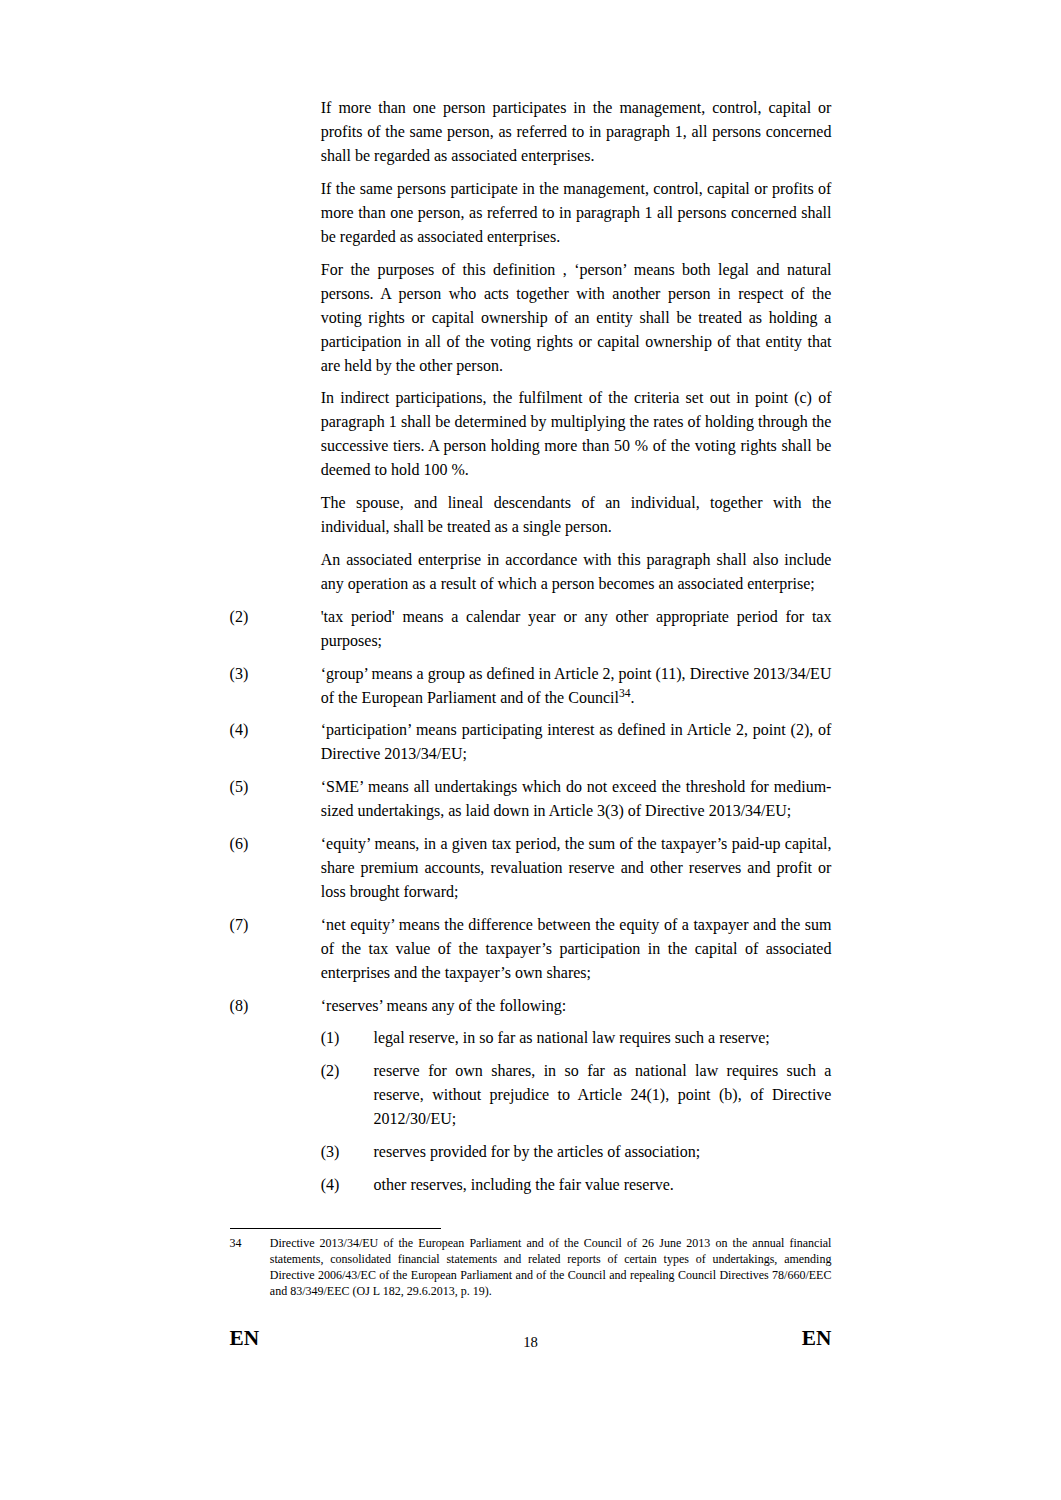If more than one person participates in the management, control, capital or profits of the same person, as referred to in paragraph 1, all persons concerned shall be regarded as associated enterprises.
If the same persons participate in the management, control, capital or profits of more than one person, as referred to in paragraph 1 all persons concerned shall be regarded as associated enterprises.
For the purposes of this definition , ‘person’ means both legal and natural persons. A person who acts together with another person in respect of the voting rights or capital ownership of an entity shall be treated as holding a participation in all of the voting rights or capital ownership of that entity that are held by the other person.
In indirect participations, the fulfilment of the criteria set out in point (c) of paragraph 1 shall be determined by multiplying the rates of holding through the successive tiers. A person holding more than 50 % of the voting rights shall be deemed to hold 100 %.
The spouse, and lineal descendants of an individual, together with the individual, shall be treated as a single person.
An associated enterprise in accordance with this paragraph shall also include any operation as a result of which a person becomes an associated enterprise;
(2)
'tax period' means a calendar year or any other appropriate period for tax purposes;
(3)
‘group’ means a group as defined in Article 2, point (11), Directive 2013/34/EU of the European Parliament and of the Council34.
(4)
‘participation’ means participating interest as defined in Article 2, point (2), of Directive 2013/34/EU;
(5)
‘SME’ means all undertakings which do not exceed the threshold for medium-sized undertakings, as laid down in Article 3(3) of Directive 2013/34/EU;
(6)
‘equity’ means, in a given tax period, the sum of the taxpayer’s paid-up capital, share premium accounts, revaluation reserve and other reserves and profit or loss brought forward;
(7)
‘net equity’ means the difference between the equity of a taxpayer and the sum of the tax value of the taxpayer’s participation in the capital of associated enterprises and the taxpayer’s own shares;
(8)
‘reserves’ means any of the following:
(1)
legal reserve, in so far as national law requires such a reserve;
(2)
reserve for own shares, in so far as national law requires such a reserve, without prejudice to Article 24(1), point (b), of Directive 2012/30/EU;
(3)
reserves provided for by the articles of association;
(4)
other reserves, including the fair value reserve.
34
Directive 2013/34/EU of the European Parliament and of the Council of 26 June 2013 on the annual financial statements, consolidated financial statements and related reports of certain types of undertakings, amending Directive 2006/43/EC of the European Parliament and of the Council and repealing Council Directives 78/660/EEC and 83/349/EEC (OJ L 182, 29.6.2013, p. 19).
EN
18
EN